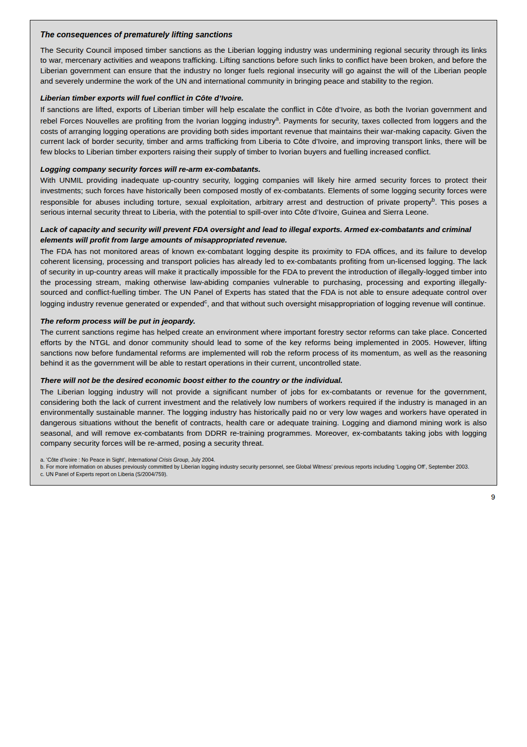The consequences of prematurely lifting sanctions
The Security Council imposed timber sanctions as the Liberian logging industry was undermining regional security through its links to war, mercenary activities and weapons trafficking. Lifting sanctions before such links to conflict have been broken, and before the Liberian government can ensure that the industry no longer fuels regional insecurity will go against the will of the Liberian people and severely undermine the work of the UN and international community in bringing peace and stability to the region.
Liberian timber exports will fuel conflict in Côte d’Ivoire.
If sanctions are lifted, exports of Liberian timber will help escalate the conflict in Côte d’Ivoire, as both the Ivorian government and rebel Forces Nouvelles are profiting from the Ivorian logging industrya. Payments for security, taxes collected from loggers and the costs of arranging logging operations are providing both sides important revenue that maintains their war-making capacity. Given the current lack of border security, timber and arms trafficking from Liberia to Côte d’Ivoire, and improving transport links, there will be few blocks to Liberian timber exporters raising their supply of timber to Ivorian buyers and fuelling increased conflict.
Logging company security forces will re-arm ex-combatants.
With UNMIL providing inadequate up-country security, logging companies will likely hire armed security forces to protect their investments; such forces have historically been composed mostly of ex-combatants. Elements of some logging security forces were responsible for abuses including torture, sexual exploitation, arbitrary arrest and destruction of private propertyb. This poses a serious internal security threat to Liberia, with the potential to spill-over into Côte d’Ivoire, Guinea and Sierra Leone.
Lack of capacity and security will prevent FDA oversight and lead to illegal exports. Armed ex-combatants and criminal elements will profit from large amounts of misappropriated revenue.
The FDA has not monitored areas of known ex-combatant logging despite its proximity to FDA offices, and its failure to develop coherent licensing, processing and transport policies has already led to ex-combatants profiting from un-licensed logging. The lack of security in up-country areas will make it practically impossible for the FDA to prevent the introduction of illegally-logged timber into the processing stream, making otherwise law-abiding companies vulnerable to purchasing, processing and exporting illegally-sourced and conflict-fuelling timber. The UN Panel of Experts has stated that the FDA is not able to ensure adequate control over logging industry revenue generated or expendedc, and that without such oversight misappropriation of logging revenue will continue.
The reform process will be put in jeopardy.
The current sanctions regime has helped create an environment where important forestry sector reforms can take place. Concerted efforts by the NTGL and donor community should lead to some of the key reforms being implemented in 2005. However, lifting sanctions now before fundamental reforms are implemented will rob the reform process of its momentum, as well as the reasoning behind it as the government will be able to restart operations in their current, uncontrolled state.
There will not be the desired economic boost either to the country or the individual.
The Liberian logging industry will not provide a significant number of jobs for ex-combatants or revenue for the government, considering both the lack of current investment and the relatively low numbers of workers required if the industry is managed in an environmentally sustainable manner. The logging industry has historically paid no or very low wages and workers have operated in dangerous situations without the benefit of contracts, health care or adequate training. Logging and diamond mining work is also seasonal, and will remove ex-combatants from DDRR re-training programmes. Moreover, ex-combatants taking jobs with logging company security forces will be re-armed, posing a security threat.
a. ‘Côte d’Ivoire : No Peace in Sight’, International Crisis Group, July 2004.
b. For more information on abuses previously committed by Liberian logging industry security personnel, see Global Witness’ previous reports including ‘Logging Off’, September 2003.
c. UN Panel of Experts report on Liberia (S/2004/759).
9